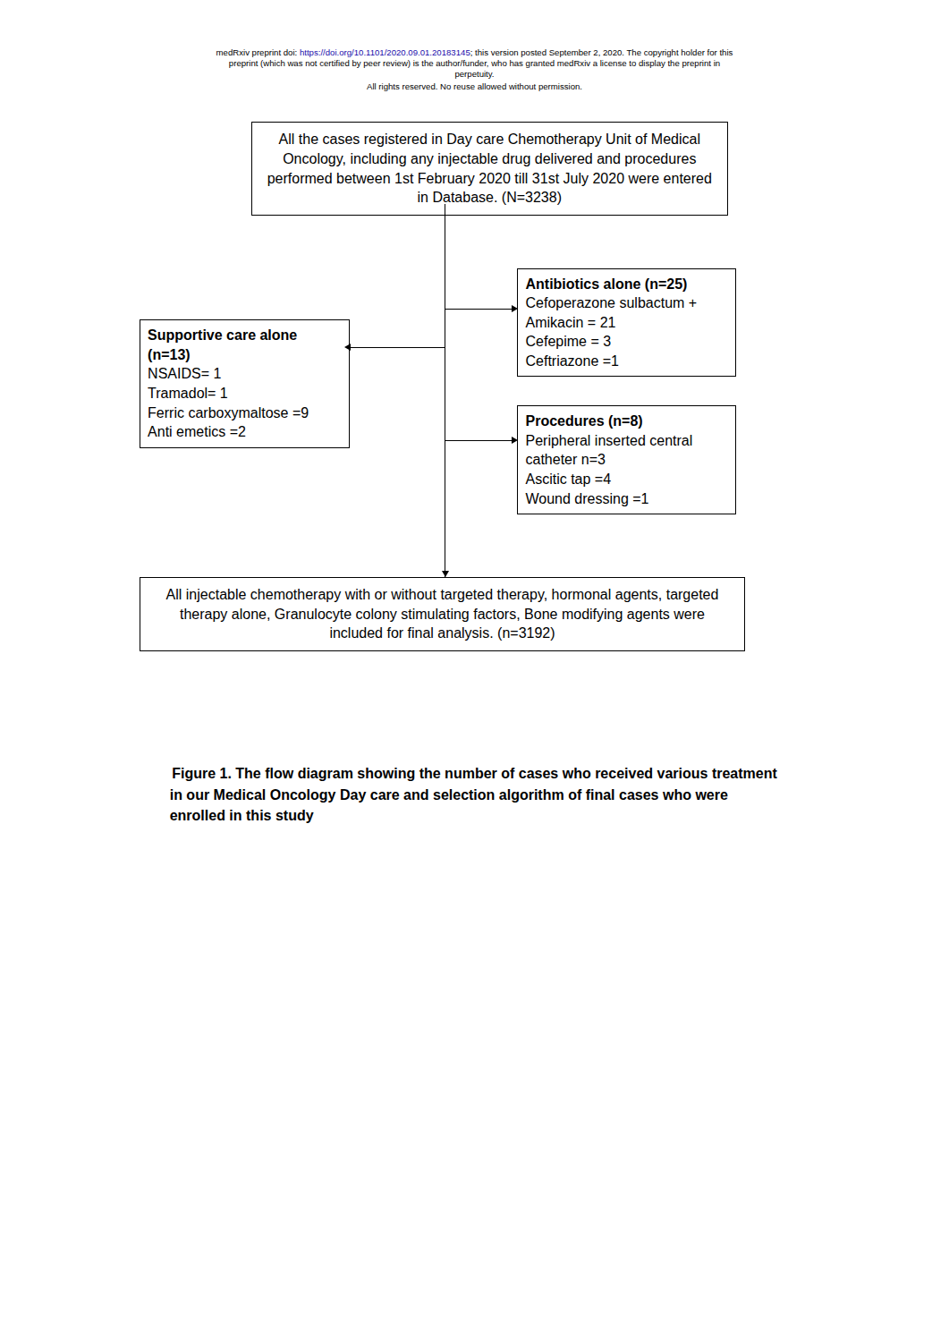medRxiv preprint doi: https://doi.org/10.1101/2020.09.01.20183145; this version posted September 2, 2020. The copyright holder for this
preprint (which was not certified by peer review) is the author/funder, who has granted medRxiv a license to display the preprint in
perpetuity.
All rights reserved. No reuse allowed without permission.
All the cases registered in Day care Chemotherapy Unit of Medical Oncology, including any injectable drug delivered and procedures performed between 1st February 2020 till 31st July 2020 were entered in Database. (N=3238)
Antibiotics alone (n=25)
Cefoperazone sulbactum + Amikacin = 21
Cefepime = 3
Ceftriazone =1
Supportive care alone (n=13)
NSAIDS= 1
Tramadol= 1
Ferric carboxymaltose =9
Anti emetics =2
Procedures (n=8)
Peripheral inserted central catheter n=3
Ascitic tap =4
Wound dressing =1
All injectable chemotherapy with or without targeted therapy, hormonal agents, targeted therapy alone, Granulocyte colony stimulating factors, Bone modifying agents were included for final analysis. (n=3192)
Figure 1. The flow diagram showing the number of cases who received various treatment in our Medical Oncology Day care and selection algorithm of final cases who were enrolled in this study